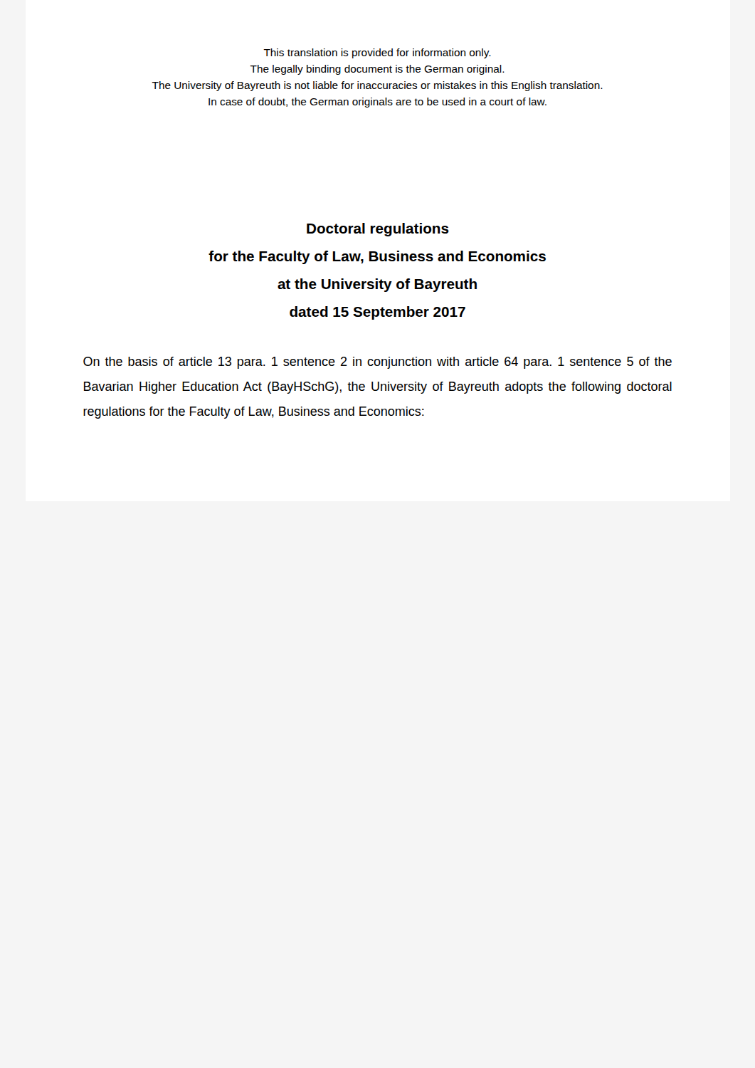This translation is provided for information only.
The legally binding document is the German original.
The University of Bayreuth is not liable for inaccuracies or mistakes in this English translation.
In case of doubt, the German originals are to be used in a court of law.
Doctoral regulations for the Faculty of Law, Business and Economics at the University of Bayreuth dated 15 September 2017
On the basis of article 13 para. 1 sentence 2 in conjunction with article 64 para. 1 sentence 5 of the Bavarian Higher Education Act (BayHSchG), the University of Bayreuth adopts the following doctoral regulations for the Faculty of Law, Business and Economics: